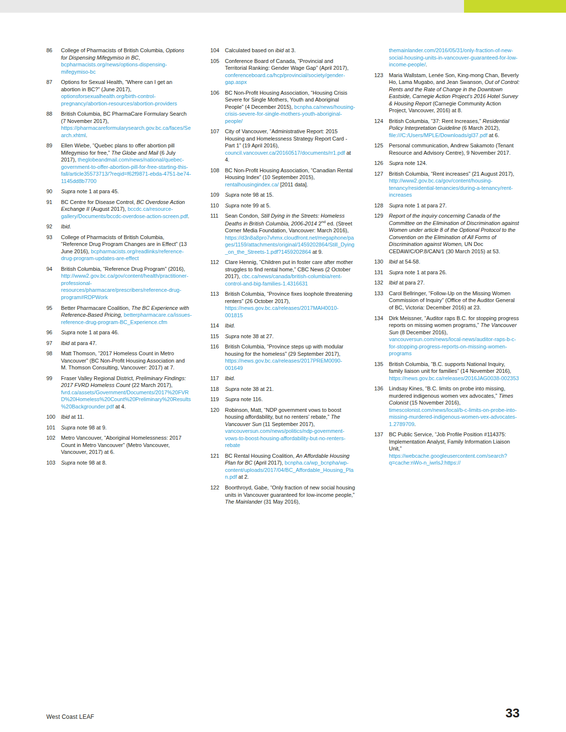86 College of Pharmacists of British Columbia, Options for Dispensing Mifegymiso in BC, bcpharmacists.org/news/options-dispensing-mifegymiso-bc
87 Options for Sexual Health, “Where can I get an abortion in BC?” (June 2017), optionsforsexualhealth.org/birth-control-pregnancy/abortion-resources/abortion-providers
88 British Columbia, BC PharmaCare Formulary Search (7 November 2017), https://pharmacareformularysearch.gov.bc.ca/faces/Search.xhtml.
89 Ellen Wiebe, “Quebec plans to offer abortion pill Mifegymiso for free,” The Globe and Mail (6 July 2017), theglobeandmail.com/news/national/quebec-government-to-offer-abortion-pill-for-free-starting-this-fall/article35573713/?reqid=f62f9871-ebda-4751-be74-1145dd8b7700
90 Supra note 1 at para 45.
91 BC Centre for Disease Control, BC Overdose Action Exchange II (August 2017), bccdc.ca/resource-gallery/Documents/bccdc-overdose-action-screen.pdf.
92 Ibid.
93 College of Pharmacists of British Columbia, “Reference Drug Program Changes are in Effect” (13 June 2016), bcpharmacists.org/readlinks/reference-drug-program-updates-are-effect
94 British Columbia, “Reference Drug Program” (2016), http://www2.gov.bc.ca/gov/content/health/practitioner-professional-resources/pharmacare/prescribers/reference-drug-program#RDPWork
95 Better Pharmacare Coalition, The BC Experience with Reference-Based Pricing, betterpharmacare.ca/issues-reference-drug-program-BC_Experience.cfm
96 Supra note 1 at para 46.
97 Ibid at para 47.
98 Matt Thomson, “2017 Homeless Count in Metro Vancouver” (BC Non-Profit Housing Association and M. Thomson Consulting, Vancouver: 2017) at 7.
99 Fraser Valley Regional District, Preliminary Findings: 2017 FVRD Homeless Count (22 March 2017), fvrd.ca/assets/Government/Documents/2017%20FVRD%20Homeless%20Count%20Preliminary%20Results%20Backgrounder.pdf at 4.
100 Ibid at 11.
101 Supra note 98 at 9.
102 Metro Vancouver, “Aboriginal Homelessness: 2017 Count in Metro Vancouver” (Metro Vancouver, Vancouver, 2017) at 6.
103 Supra note 98 at 8.
104 Calculated based on ibid at 3.
105 Conference Board of Canada, “Provincial and Territorial Ranking: Gender Wage Gap” (April 2017), conferenceboard.ca/hcp/provincial/society/gender-gap.aspx
106 BC Non-Profit Housing Association, “Housing Crisis Severe for Single Mothers, Youth and Aboriginal People” (4 December 2015), bcnpha.ca/news/housing-crisis-severe-for-single-mothers-youth-aboriginal-people/
107 City of Vancouver, “Administrative Report: 2015 Housing and Homelessness Strategy Report Card - Part 1” (19 April 2016), council.vancouver.ca/20160517/documents/rr1.pdf at 4.
108 BC Non-Profit Housing Association, “Canadian Rental Housing Index” (10 September 2015), rentalhousingindex.ca/ [2011 data].
109 Supra note 98 at 15.
110 Supra note 99 at 5.
111 Sean Condon, Still Dying in the Streets: Homeless Deaths in British Columbia, 2006-2014 2nd ed. (Street Corner Media Foundation, Vancouver: March 2016), https://d3n8a8pro7vhmx.cloudfront.net/megaphone/pages/1159/attachments/original/1459202864/Still_Dying_on_the_Streets-1.pdf?1459202864 at 9.
112 Clare Hennig, “Children put in foster care after mother struggles to find rental home,” CBC News (2 October 2017), cbc.ca/news/canada/british-columbia/rent-control-and-big-families-1.4316631
113 British Columbia, “Province fixes loophole threatening renters” (26 October 2017), https://news.gov.bc.ca/releases/2017MAH0010-001815
114 Ibid.
115 Supra note 38 at 27.
116 British Columbia, “Province steps up with modular housing for the homeless” (29 September 2017), https://news.gov.bc.ca/releases/2017PREM0090-001649
117 Ibid.
118 Supra note 38 at 21.
119 Supra note 116.
120 Robinson, Matt, “NDP government vows to boost housing affordability, but no renters’ rebate,” The Vancouver Sun (11 September 2017), vancouversun.com/news/politics/ndp-government-vows-to-boost-housing-affordability-but-no-renters-rebate
121 BC Rental Housing Coalition, An Affordable Housing Plan for BC (April 2017), bcnpha.ca/wp_bcnpha/wp-content/uploads/2017/04/BC_Affordable_Housing_Plan.pdf at 2.
122 Boorthroyd, Gabe, “Only fraction of new social housing units in Vancouver guaranteed for low-income people,” The Mainlander (31 May 2016),
122 themainlander.com/2016/05/31/only-fraction-of-new-social-housing-units-in-vancouver-guaranteed-for-low-income-people/.
123 Maria Wallstam, Lenée Son, King-mong Chan, Beverly Ho, Lama Mugabo, and Jean Swanson, Out of Control: Rents and the Rate of Change in the Downtown Eastside, Carnegie Action Project’s 2016 Hotel Survey & Housing Report (Carnegie Community Action Project, Vancouver, 2016) at 8.
124 British Columbia, “37: Rent Increases,” Residential Policy Interpretation Guideline (6 March 2012), file:///C:/Users/MPLE/Downloads/gl37.pdf at 6.
125 Personal communication, Andrew Sakamoto (Tenant Resource and Advisory Centre), 9 November 2017.
126 Supra note 124.
127 British Columbia, “Rent increases” (21 August 2017), http://www2.gov.bc.ca/gov/content/housing-tenancy/residential-tenancies/during-a-tenancy/rent-increases
128 Supra note 1 at para 27.
129 Report of the inquiry concerning Canada of the Committee on the Elimination of Discrimination against Women under article 8 of the Optional Protocol to the Convention on the Elimination of All Forms of Discrimination against Women, UN Doc CEDAW/C/OP.8/CAN/1 (30 March 2015) at 53.
130 Ibid at 54-58.
131 Supra note 1 at para 26.
132 Ibid at para 27.
133 Carol Bellringer, “Follow-Up on the Missing Women Commission of Inquiry” (Office of the Auditor General of BC, Victoria: December 2016) at 23.
134 Dirk Meissner, “Auditor raps B.C. for stopping progress reports on missing women programs,” The Vancouver Sun (8 December 2016), vancouversun.com/news/local-news/auditor-raps-b-c-for-stopping-progress-reports-on-missing-women-programs
135 British Columbia, “B.C. supports National Inquiry, family liaison unit for families” (14 November 2016), https://news.gov.bc.ca/releases/2016JAG0038-002353
136 Lindsay Kines, “B.C. limits on probe into missing, murdered indigenous women vex advocates,” Times Colonist (15 November 2016), timescolonist.com/news/local/b-c-limits-on-probe-into-missing-murdered-indigenous-women-vex-advocates-1.2789709.
137 BC Public Service, “Job Profile Position #114375: Implementation Analyst, Family Information Liaison Unit,” https://webcache.googleusercontent.com/search?q=cache:nWo-n_iwrlsJ:https://
West Coast LEAF
33